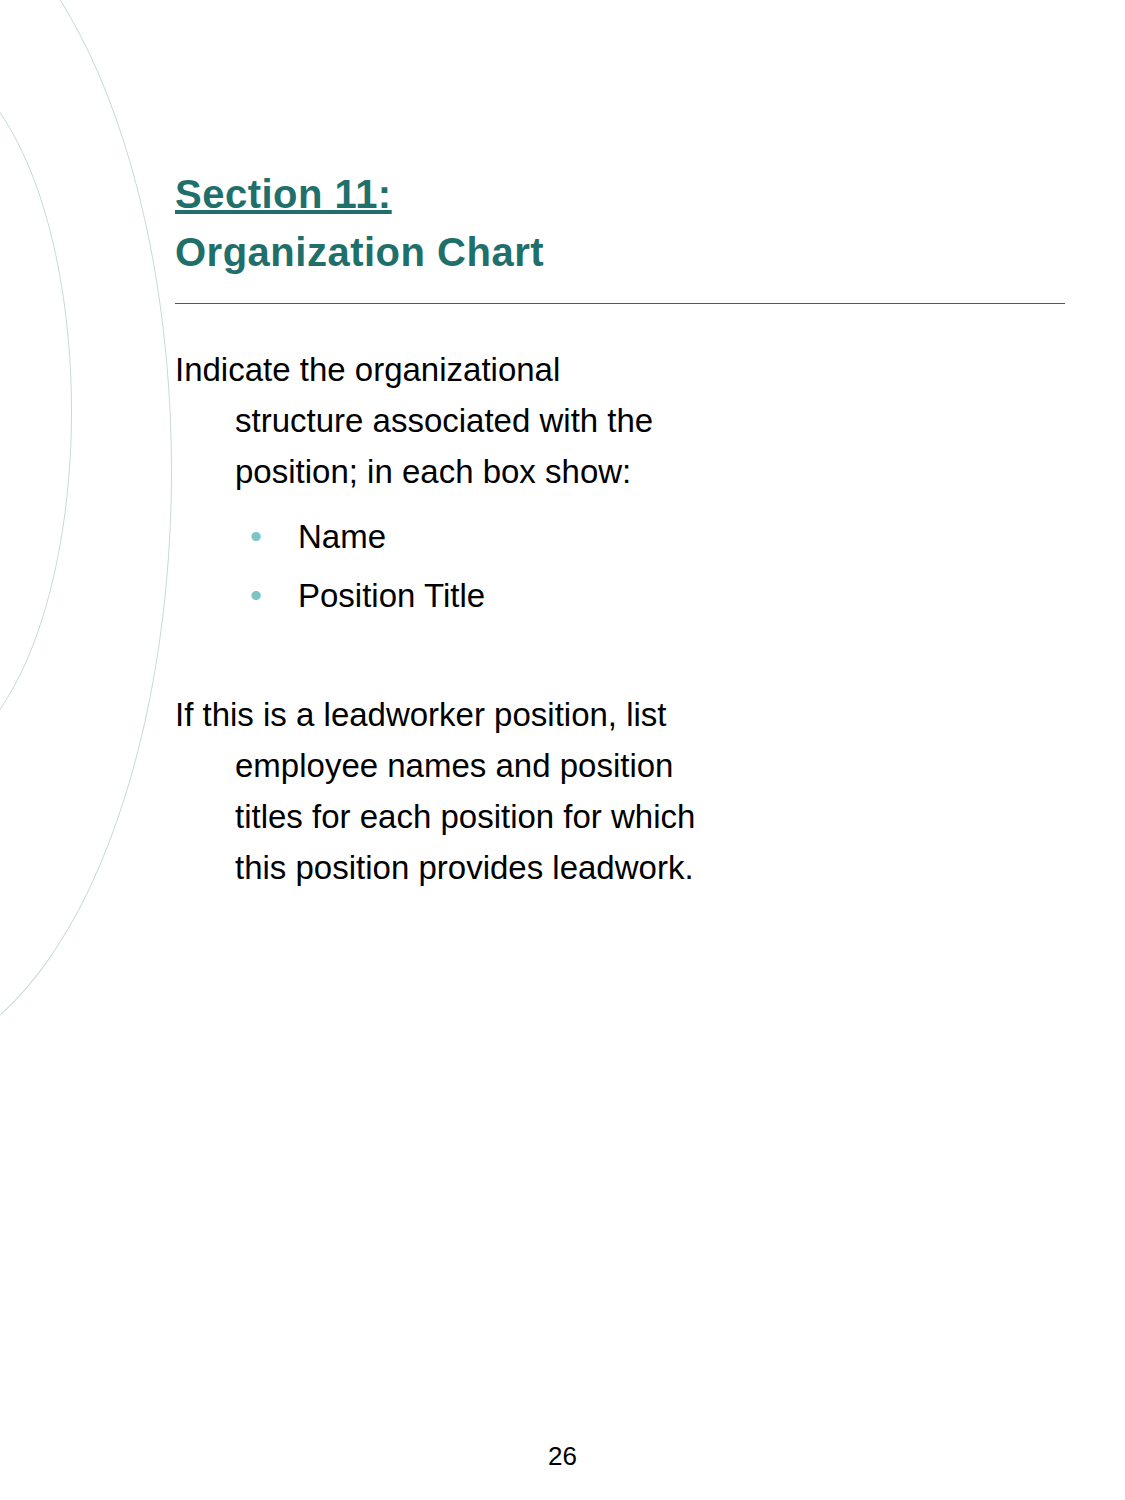Section 11:
Organization Chart
Indicate the organizationalstructure associated with the position; in each box show:
Name
Position Title
If this is a leadworker position, listemployee names and position titles for each position for which this position provides leadwork.
26